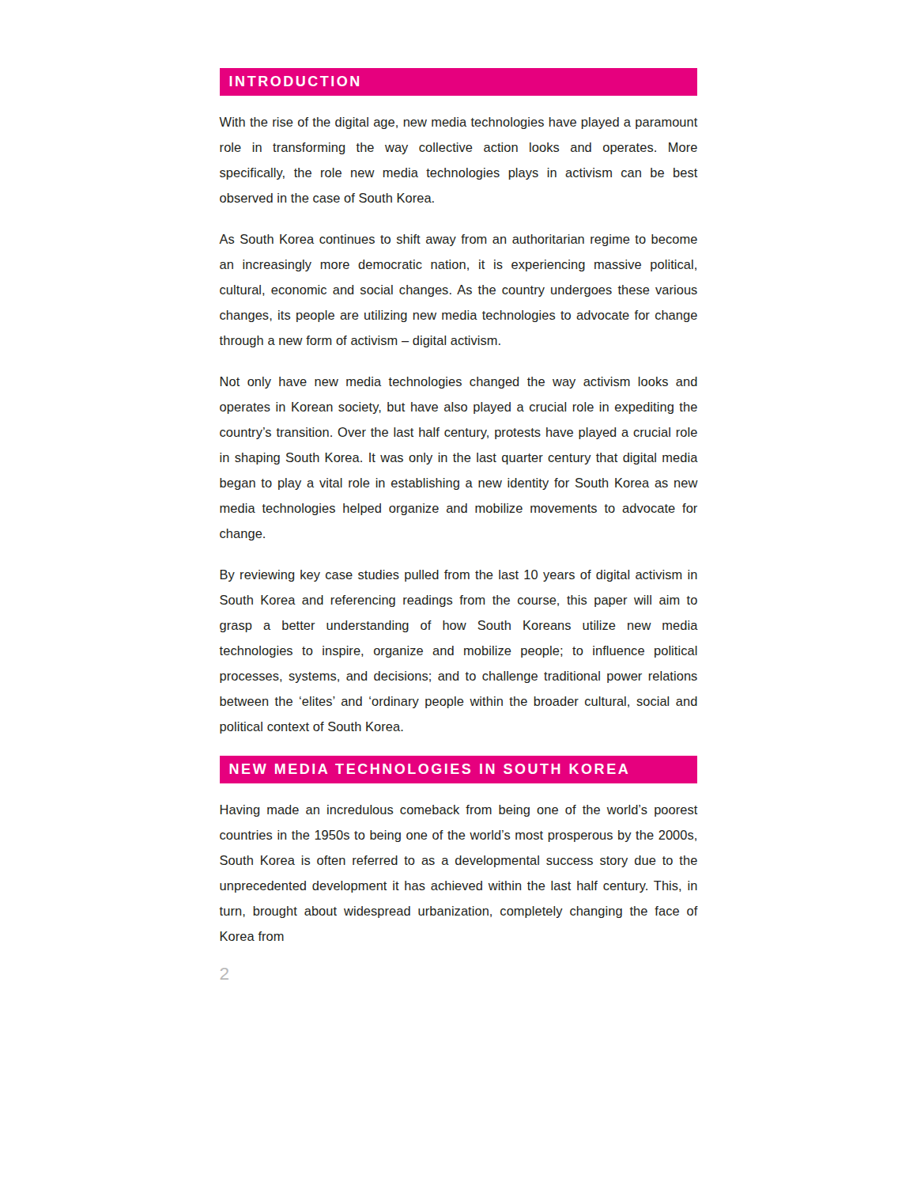Introduction
With the rise of the digital age, new media technologies have played a paramount role in transforming the way collective action looks and operates. More specifically, the role new media technologies plays in activism can be best observed in the case of South Korea.
As South Korea continues to shift away from an authoritarian regime to become an increasingly more democratic nation, it is experiencing massive political, cultural, economic and social changes. As the country undergoes these various changes, its people are utilizing new media technologies to advocate for change through a new form of activism – digital activism.
Not only have new media technologies changed the way activism looks and operates in Korean society, but have also played a crucial role in expediting the country’s transition. Over the last half century, protests have played a crucial role in shaping South Korea. It was only in the last quarter century that digital media began to play a vital role in establishing a new identity for South Korea as new media technologies helped organize and mobilize movements to advocate for change.
By reviewing key case studies pulled from the last 10 years of digital activism in South Korea and referencing readings from the course, this paper will aim to grasp a better understanding of how South Koreans utilize new media technologies to inspire, organize and mobilize people; to influence political processes, systems, and decisions; and to challenge traditional power relations between the ‘elites’ and ‘ordinary people within the broader cultural, social and political context of South Korea.
New Media Technologies in South Korea
Having made an incredulous comeback from being one of the world’s poorest countries in the 1950s to being one of the world’s most prosperous by the 2000s, South Korea is often referred to as a developmental success story due to the unprecedented development it has achieved within the last half century. This, in turn, brought about widespread urbanization, completely changing the face of Korea from
2